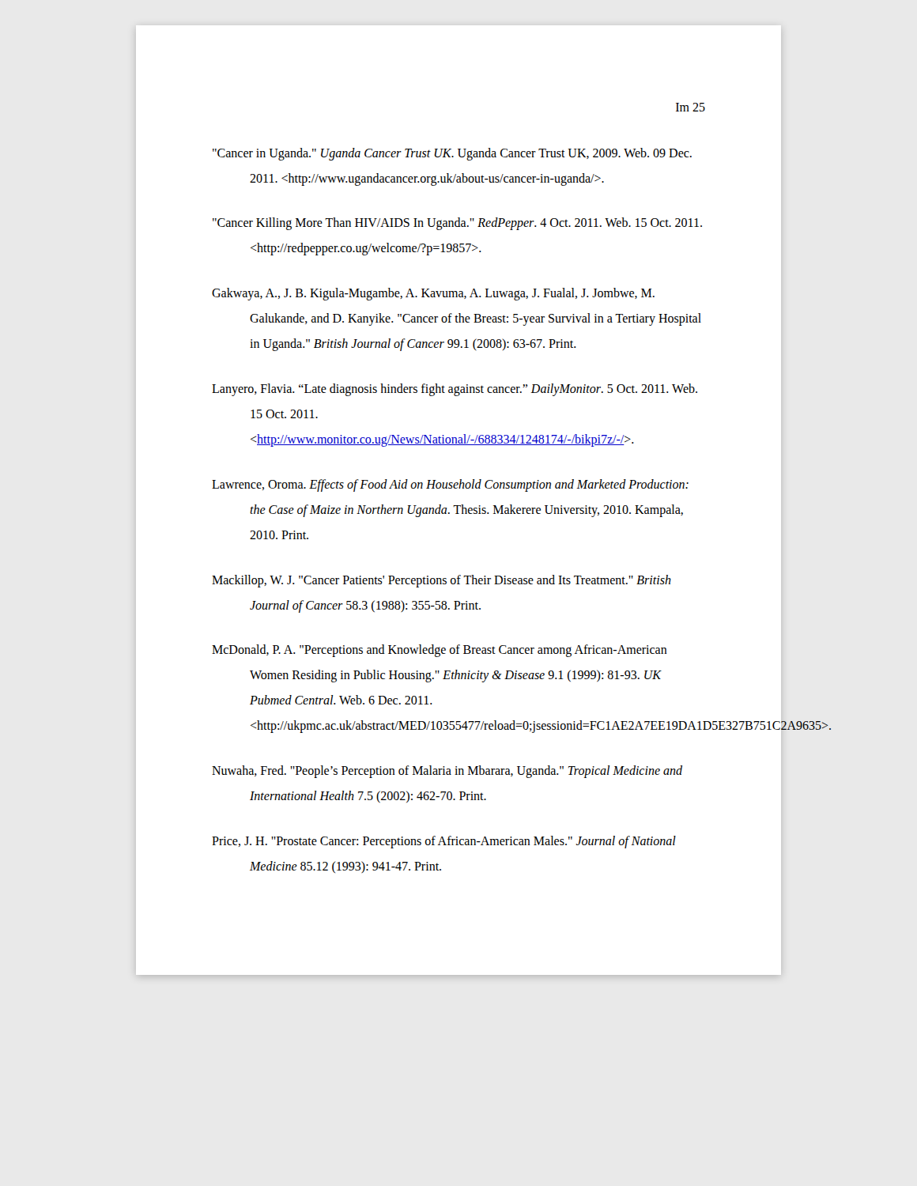Im 25
"Cancer in Uganda." Uganda Cancer Trust UK. Uganda Cancer Trust UK, 2009. Web. 09 Dec. 2011. <http://www.ugandacancer.org.uk/about-us/cancer-in-uganda/>.
"Cancer Killing More Than HIV/AIDS In Uganda." RedPepper. 4 Oct. 2011. Web. 15 Oct. 2011. <http://redpepper.co.ug/welcome/?p=19857>.
Gakwaya, A., J. B. Kigula-Mugambe, A. Kavuma, A. Luwaga, J. Fualal, J. Jombwe, M. Galukande, and D. Kanyike. "Cancer of the Breast: 5-year Survival in a Tertiary Hospital in Uganda." British Journal of Cancer 99.1 (2008): 63-67. Print.
Lanyero, Flavia. “Late diagnosis hinders fight against cancer.” DailyMonitor. 5 Oct. 2011. Web. 15 Oct. 2011. <http://www.monitor.co.ug/News/National/-/688334/1248174/-/bikpi7z/-/>.
Lawrence, Oroma. Effects of Food Aid on Household Consumption and Marketed Production: the Case of Maize in Northern Uganda. Thesis. Makerere University, 2010. Kampala, 2010. Print.
Mackillop, W. J. "Cancer Patients' Perceptions of Their Disease and Its Treatment." British Journal of Cancer 58.3 (1988): 355-58. Print.
McDonald, P. A. "Perceptions and Knowledge of Breast Cancer among African-American Women Residing in Public Housing." Ethnicity & Disease 9.1 (1999): 81-93. UK Pubmed Central. Web. 6 Dec. 2011. <http://ukpmc.ac.uk/abstract/MED/10355477/reload=0;jsessionid=FC1AE2A7EE19DA1D5E327B751C2A9635>.
Nuwaha, Fred. "People’s Perception of Malaria in Mbarara, Uganda." Tropical Medicine and International Health 7.5 (2002): 462-70. Print.
Price, J. H. "Prostate Cancer: Perceptions of African-American Males." Journal of National Medicine 85.12 (1993): 941-47. Print.